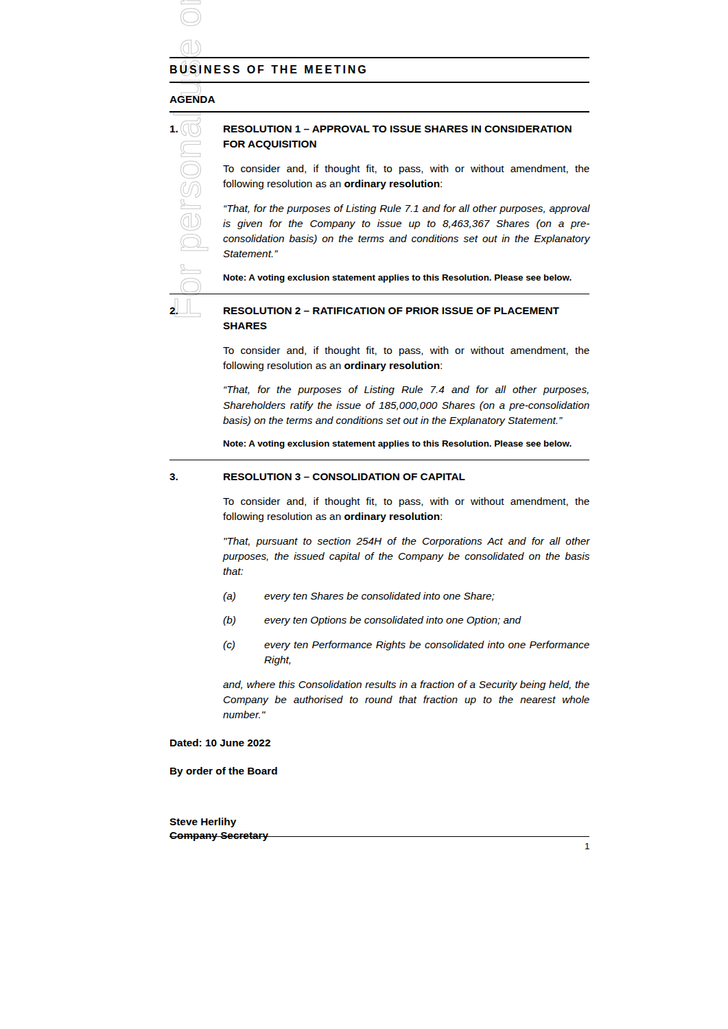For personal use only
BUSINESS OF THE MEETING
AGENDA
1.
RESOLUTION 1 – APPROVAL TO ISSUE SHARES IN CONSIDERATION FOR ACQUISITION
To consider and, if thought fit, to pass, with or without amendment, the following resolution as an ordinary resolution:
“That, for the purposes of Listing Rule 7.1 and for all other purposes, approval is given for the Company to issue up to 8,463,367 Shares (on a pre-consolidation basis) on the terms and conditions set out in the Explanatory Statement.”
Note: A voting exclusion statement applies to this Resolution. Please see below.
2.
RESOLUTION 2 – RATIFICATION OF PRIOR ISSUE OF PLACEMENT SHARES
To consider and, if thought fit, to pass, with or without amendment, the following resolution as an ordinary resolution:
“That, for the purposes of Listing Rule 7.4 and for all other purposes, Shareholders ratify the issue of 185,000,000 Shares (on a pre-consolidation basis) on the terms and conditions set out in the Explanatory Statement.”
Note: A voting exclusion statement applies to this Resolution. Please see below.
3.
RESOLUTION 3 – CONSOLIDATION OF CAPITAL
To consider and, if thought fit, to pass, with or without amendment, the following resolution as an ordinary resolution:
"That, pursuant to section 254H of the Corporations Act and for all other purposes, the issued capital of the Company be consolidated on the basis that:
(a)
every ten Shares be consolidated into one Share;
(b)
every ten Options be consolidated into one Option; and
(c)
every ten Performance Rights be consolidated into one Performance Right,
and, where this Consolidation results in a fraction of a Security being held, the Company be authorised to round that fraction up to the nearest whole number."
Dated: 10 June 2022
By order of the Board
Steve Herlihy
Company Secretary
1